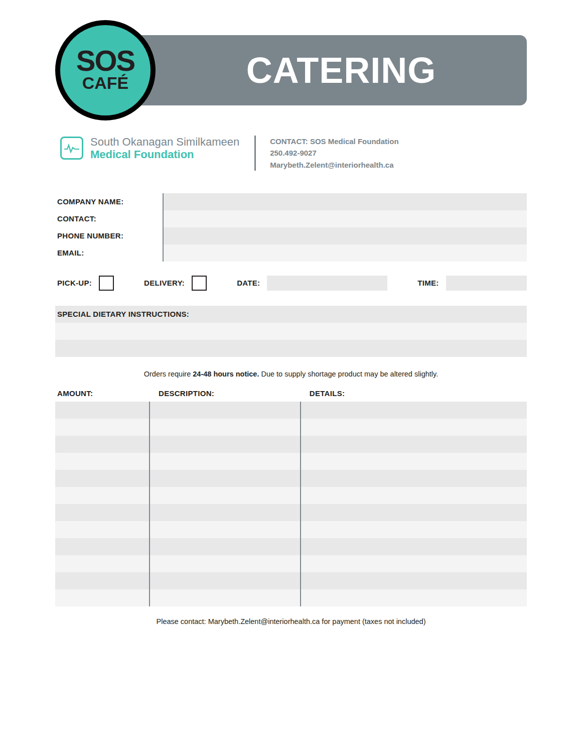SOS CAFÉ
CATERING
South Okanagan Similkameen
Medical Foundation
CONTACT: SOS Medical Foundation
250.492-9027
Marybeth.Zelent@interiorhealth.ca
| COMPANY NAME: | |
| CONTACT: | |
| PHONE NUMBER: | |
| EMAIL: | |
PICK-UP: DELIVERY: DATE: TIME:
SPECIAL DIETARY INSTRUCTIONS:
Orders require 24-48 hours notice. Due to supply shortage product may be altered slightly.
| AMOUNT: | DESCRIPTION: | DETAILS: |
| --- | --- | --- |
Please contact: Marybeth.Zelent@interiorhealth.ca for payment (taxes not included)